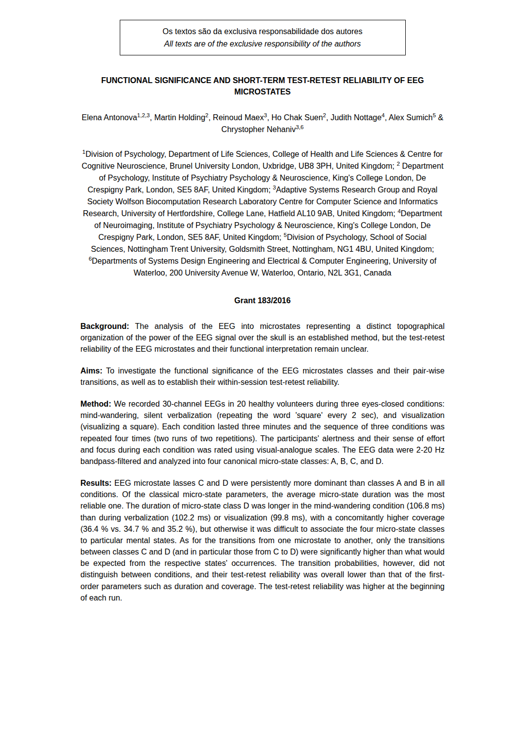Os textos são da exclusiva responsabilidade dos autores
All texts are of the exclusive responsibility of the authors
Functional Significance and Short-Term Test-Retest Reliability of EEG Microstates
Elena Antonova1,2,3, Martin Holding2, Reinoud Maex3, Ho Chak Suen2, Judith Nottage4, Alex Sumich5 & Chrystopher Nehaniv3,6
1Division of Psychology, Department of Life Sciences, College of Health and Life Sciences & Centre for Cognitive Neuroscience, Brunel University London, Uxbridge, UB8 3PH, United Kingdom; 2 Department of Psychology, Institute of Psychiatry Psychology & Neuroscience, King's College London, De Crespigny Park, London, SE5 8AF, United Kingdom; 3Adaptive Systems Research Group and Royal Society Wolfson Biocomputation Research Laboratory Centre for Computer Science and Informatics Research, University of Hertfordshire, College Lane, Hatfield AL10 9AB, United Kingdom; 4Department of Neuroimaging, Institute of Psychiatry Psychology & Neuroscience, King's College London, De Crespigny Park, London, SE5 8AF, United Kingdom; 5Division of Psychology, School of Social Sciences, Nottingham Trent University, Goldsmith Street, Nottingham, NG1 4BU, United Kingdom; 6Departments of Systems Design Engineering and Electrical & Computer Engineering, University of Waterloo, 200 University Avenue W, Waterloo, Ontario, N2L 3G1, Canada
Grant 183/2016
Background: The analysis of the EEG into microstates representing a distinct topographical organization of the power of the EEG signal over the skull is an established method, but the test-retest reliability of the EEG microstates and their functional interpretation remain unclear.
Aims: To investigate the functional significance of the EEG microstates classes and their pair-wise transitions, as well as to establish their within-session test-retest reliability.
Method: We recorded 30-channel EEGs in 20 healthy volunteers during three eyes-closed conditions: mind-wandering, silent verbalization (repeating the word 'square' every 2 sec), and visualization (visualizing a square). Each condition lasted three minutes and the sequence of three conditions was repeated four times (two runs of two repetitions). The participants' alertness and their sense of effort and focus during each condition was rated using visual-analogue scales. The EEG data were 2-20 Hz bandpass-filtered and analyzed into four canonical micro-state classes: A, B, C, and D.
Results: EEG microstate lasses C and D were persistently more dominant than classes A and B in all conditions. Of the classical micro-state parameters, the average micro-state duration was the most reliable one. The duration of micro-state class D was longer in the mind-wandering condition (106.8 ms) than during verbalization (102.2 ms) or visualization (99.8 ms), with a concomitantly higher coverage (36.4 % vs. 34.7 % and 35.2 %), but otherwise it was difficult to associate the four micro-state classes to particular mental states. As for the transitions from one microstate to another, only the transitions between classes C and D (and in particular those from C to D) were significantly higher than what would be expected from the respective states' occurrences. The transition probabilities, however, did not distinguish between conditions, and their test-retest reliability was overall lower than that of the first-order parameters such as duration and coverage. The test-retest reliability was higher at the beginning of each run.